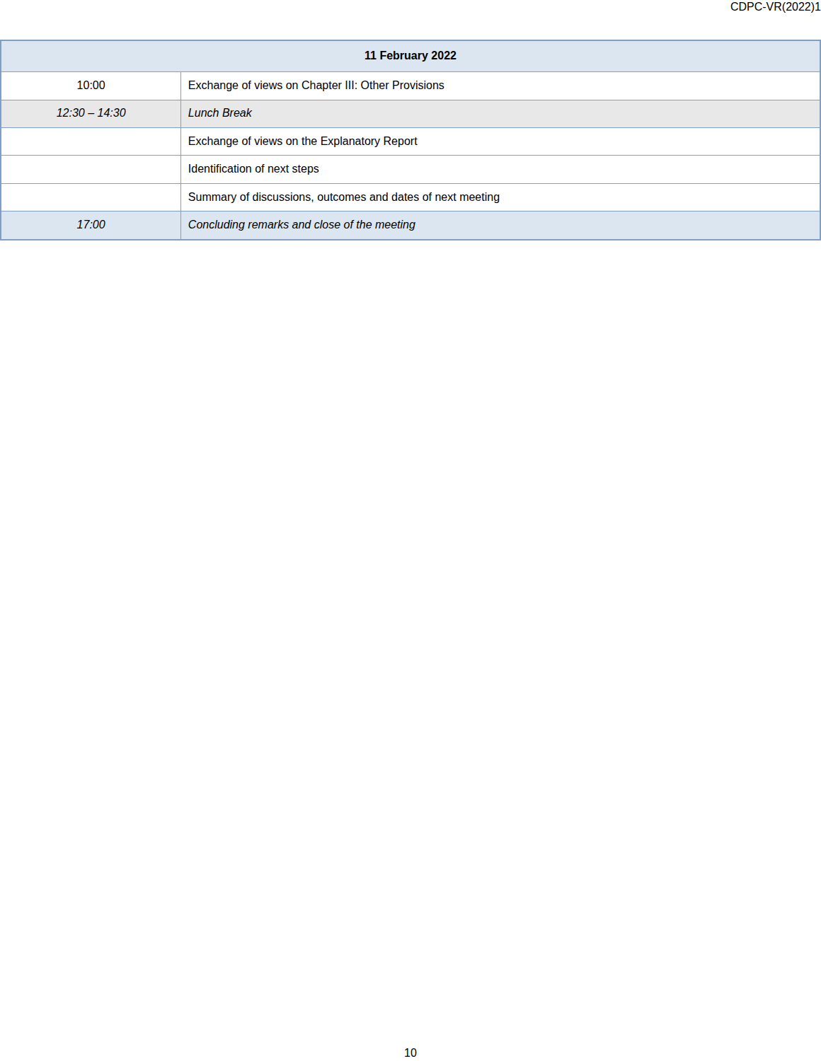CDPC-VR(2022)1
| 11 February 2022 |
| --- |
| 10:00 | Exchange of views on Chapter III: Other Provisions |
| 12:30 – 14:30 | Lunch Break |
| | Exchange of views on the Explanatory Report |
| | Identification of next steps |
| | Summary of discussions, outcomes and dates of next meeting |
| 17:00 | Concluding remarks and close of the meeting |
10